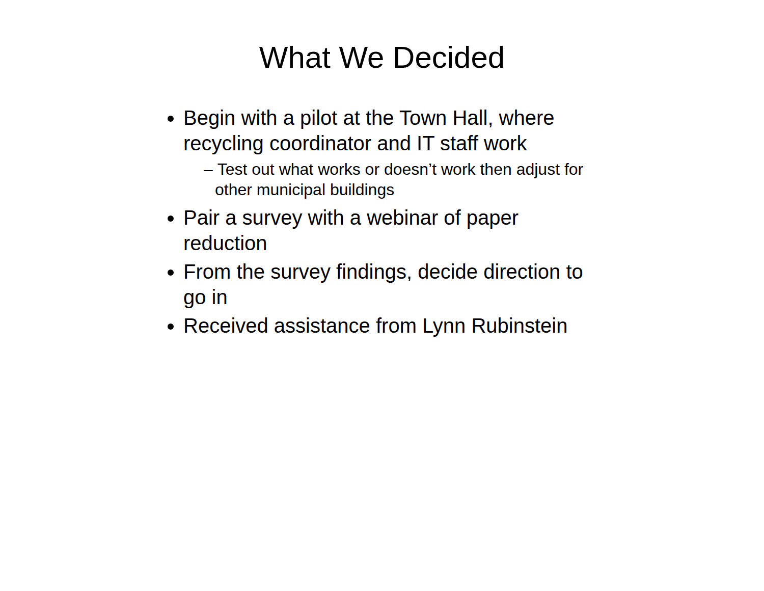What We Decided
Begin with a pilot at the Town Hall, where recycling coordinator and IT staff work
Test out what works or doesn’t work then adjust for other municipal buildings
Pair a survey with a webinar of paper reduction
From the survey findings, decide direction to go in
Received assistance from Lynn Rubinstein